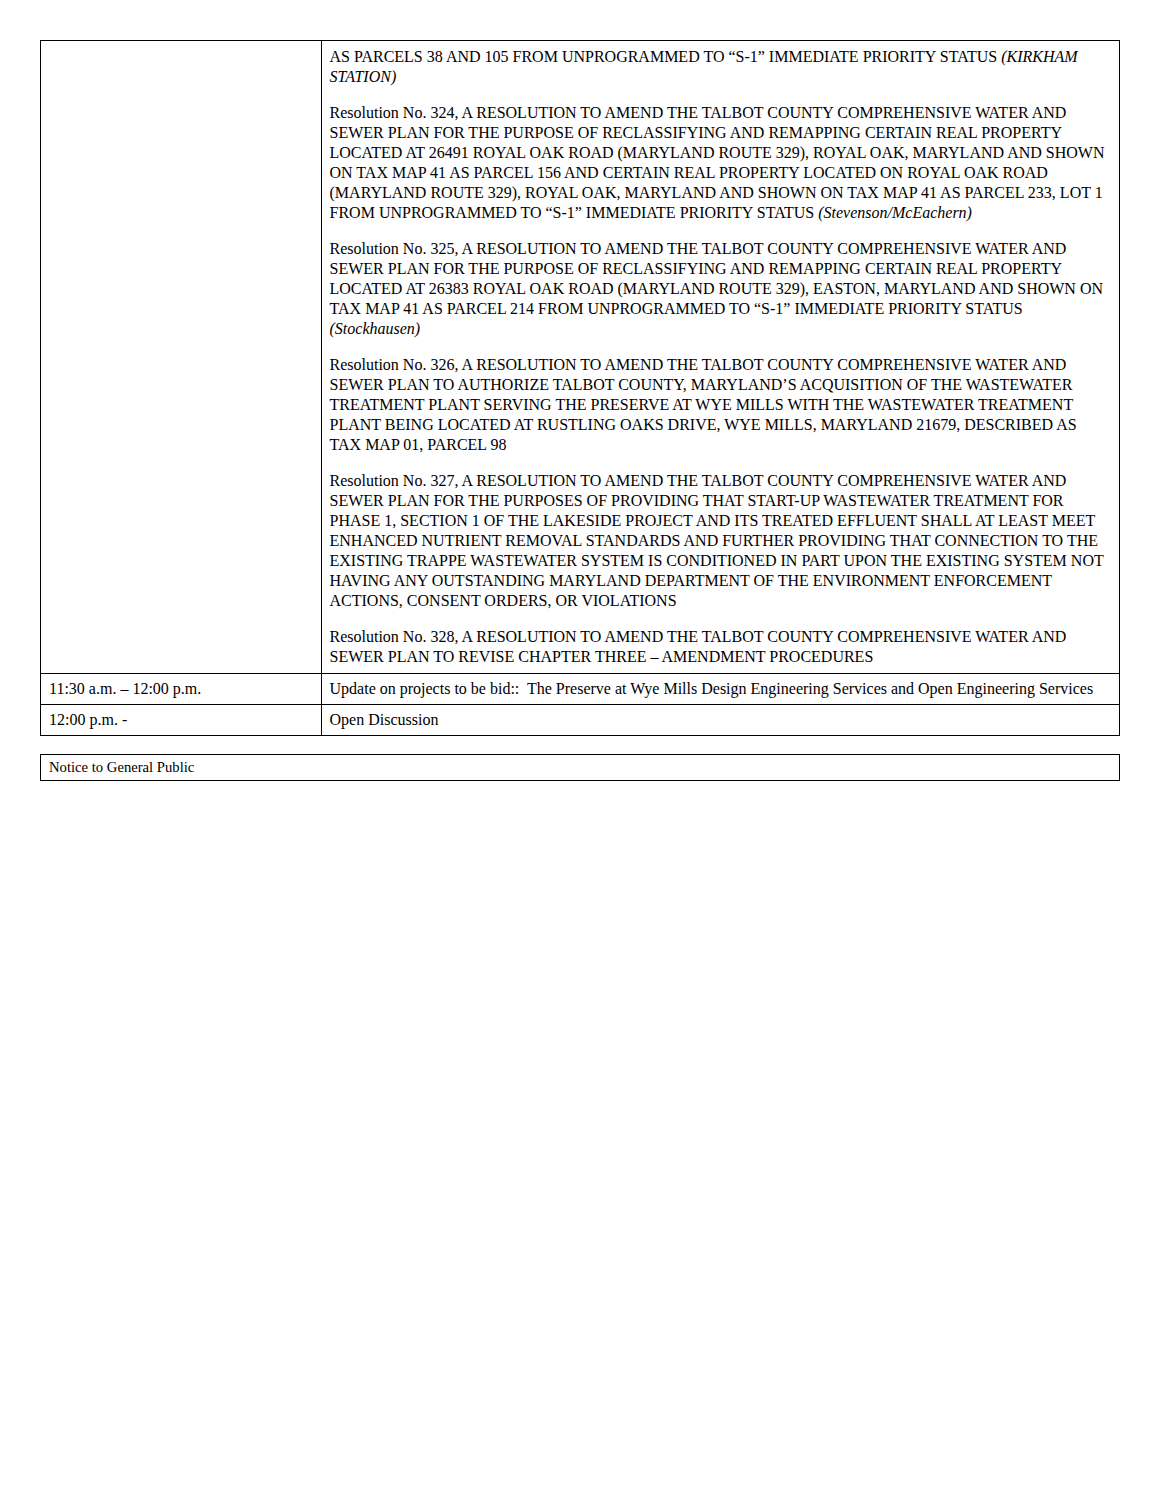| | AS PARCELS 38 AND 105 FROM UNPROGRAMMED TO “S-1” IMMEDIATE PRIORITY STATUS (Kirkham Station) Resolution No. 324, A RESOLUTION TO AMEND THE TALBOT COUNTY COMPREHENSIVE WATER AND SEWER PLAN FOR THE PURPOSE OF RECLASSIFYING AND REMAPPING CERTAIN REAL PROPERTY LOCATED AT 26491 ROYAL OAK ROAD (MARYLAND ROUTE 329), ROYAL OAK, MARYLAND AND SHOWN ON TAX MAP 41 AS PARCEL 156 AND CERTAIN REAL PROPERTY LOCATED ON ROYAL OAK ROAD (MARYLAND ROUTE 329), ROYAL OAK, MARYLAND AND SHOWN ON TAX MAP 41 AS PARCEL 233, LOT 1 FROM UNPROGRAMMED TO “S-1” IMMEDIATE PRIORITY STATUS (Stevenson/McEachern) Resolution No. 325, A RESOLUTION TO AMEND THE TALBOT COUNTY COMPREHENSIVE WATER AND SEWER PLAN FOR THE PURPOSE OF RECLASSIFYING AND REMAPPING CERTAIN REAL PROPERTY LOCATED AT 26383 ROYAL OAK ROAD (MARYLAND ROUTE 329), EASTON, MARYLAND AND SHOWN ON TAX MAP 41 AS PARCEL 214 FROM UNPROGRAMMED TO “S-1” IMMEDIATE PRIORITY STATUS (Stockhausen) Resolution No. 326, A RESOLUTION TO AMEND THE TALBOT COUNTY COMPREHENSIVE WATER AND SEWER PLAN TO AUTHORIZE TALBOT COUNTY, MARYLAND’S ACQUISITION OF THE WASTEWATER TREATMENT PLANT SERVING THE PRESERVE AT WYE MILLS WITH THE WASTEWATER TREATMENT PLANT BEING LOCATED AT RUSTLING OAKS DRIVE, WYE MILLS, MARYLAND 21679, DESCRIBED AS TAX MAP 01, PARCEL 98 Resolution No. 327, A RESOLUTION TO AMEND THE TALBOT COUNTY COMPREHENSIVE WATER AND SEWER PLAN FOR THE PURPOSES OF PROVIDING THAT START-UP WASTEWATER TREATMENT FOR PHASE 1, SECTION 1 OF THE LAKESIDE PROJECT AND ITS TREATED EFFLUENT SHALL AT LEAST MEET ENHANCED NUTRIENT REMOVAL STANDARDS AND FURTHER PROVIDING THAT CONNECTION TO THE EXISTING TRAPPE WASTEWATER SYSTEM IS CONDITIONED IN PART UPON THE EXISTING SYSTEM NOT HAVING ANY OUTSTANDING MARYLAND DEPARTMENT OF THE ENVIRONMENT ENFORCEMENT ACTIONS, CONSENT ORDERS, OR VIOLATIONS Resolution No. 328, A RESOLUTION TO AMEND THE TALBOT COUNTY COMPREHENSIVE WATER AND SEWER PLAN TO REVISE CHAPTER THREE – AMENDMENT PROCEDURES |
| 11:30 a.m. – 12:00 p.m. | Update on projects to be bid:: The Preserve at Wye Mills Design Engineering Services and Open Engineering Services |
| 12:00 p.m. - | Open Discussion |
| Notice to General Public |